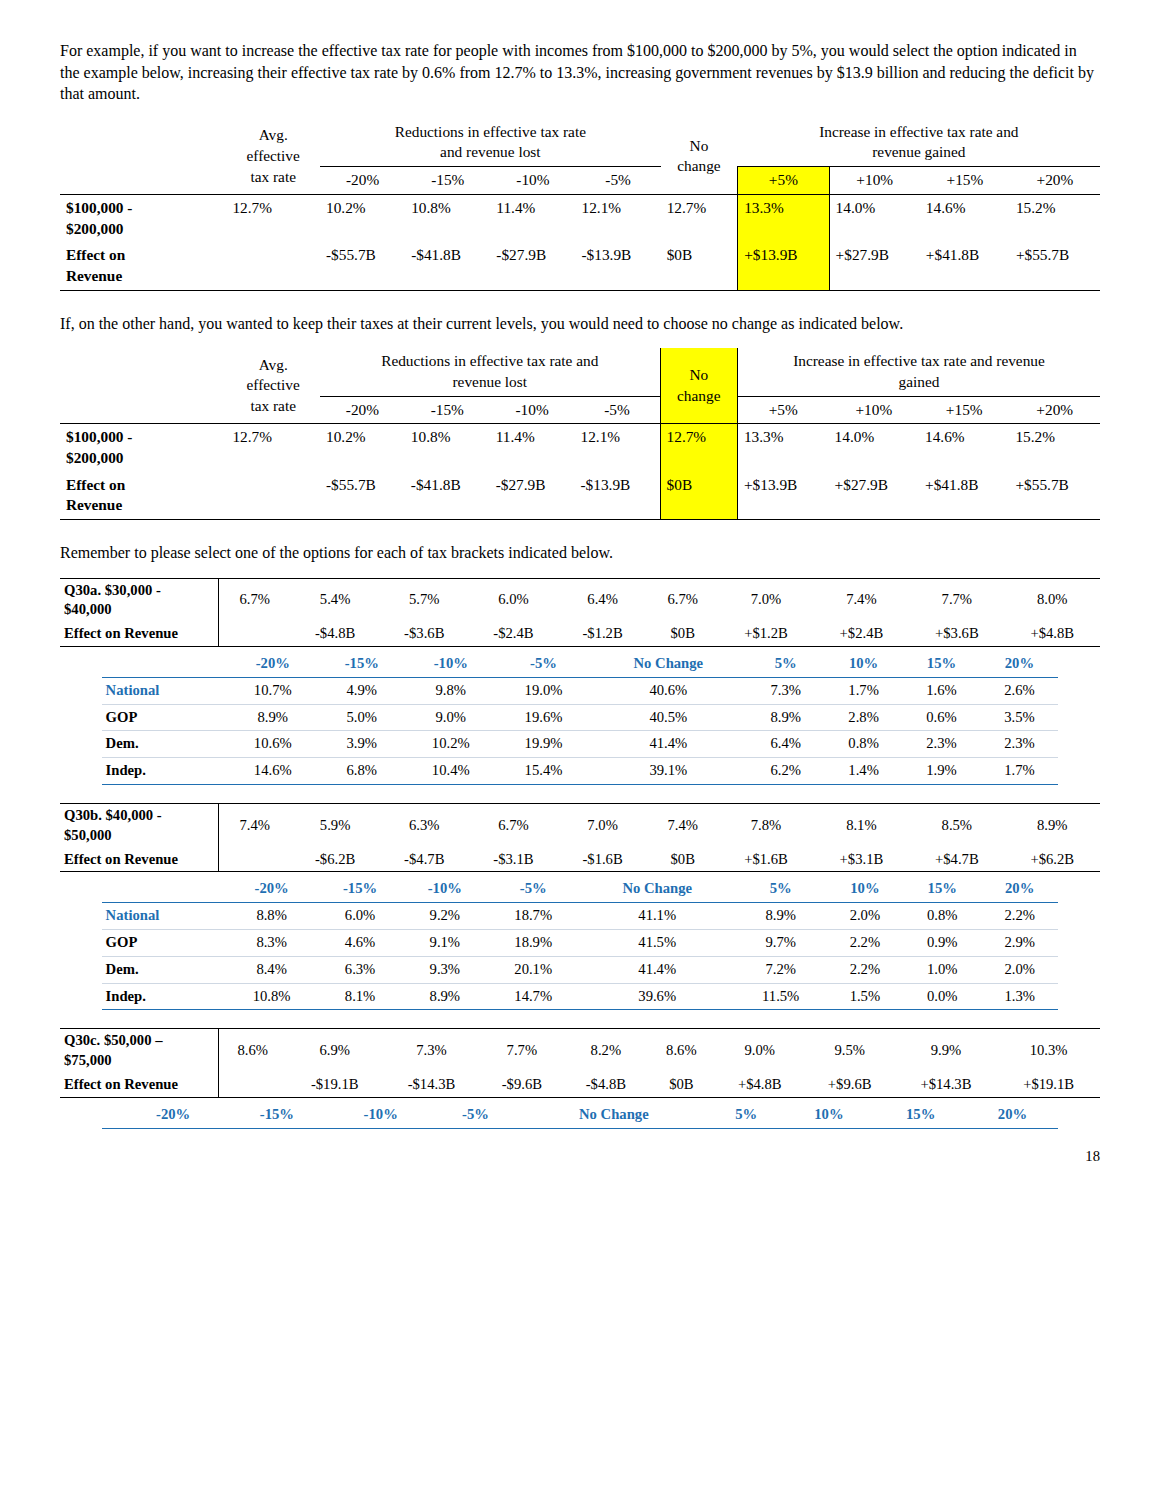For example, if you want to increase the effective tax rate for people with incomes from $100,000 to $200,000 by 5%, you would select the option indicated in the example below, increasing their effective tax rate by 0.6% from 12.7% to 13.3%, increasing government revenues by $13.9 billion and reducing the deficit by that amount.
| | Avg. effective tax rate | Reductions in effective tax rate and revenue lost | No change | Increase in effective tax rate and revenue gained |
| | -20% | -15% | -10% | -5% | +5% | +10% | +15% | +20% |
| $100,000 - $200,000 | 12.7% | 10.2% | 10.8% | 11.4% | 12.1% | 12.7% | 13.3% | 14.0% | 14.6% | 15.2% |
| Effect on Revenue | | -$55.7B | -$41.8B | -$27.9B | -$13.9B | $0B | +$13.9B | +$27.9B | +$41.8B | +$55.7B |
If, on the other hand, you wanted to keep their taxes at their current levels, you would need to choose no change as indicated below.
| | Avg. effective tax rate | Reductions in effective tax rate and revenue lost | No change | Increase in effective tax rate and revenue gained |
| | -20% | -15% | -10% | -5% | +5% | +10% | +15% | +20% |
| $100,000 - $200,000 | 12.7% | 10.2% | 10.8% | 11.4% | 12.1% | 12.7% | 13.3% | 14.0% | 14.6% | 15.2% |
| Effect on Revenue | | -$55.7B | -$41.8B | -$27.9B | -$13.9B | $0B | +$13.9B | +$27.9B | +$41.8B | +$55.7B |
Remember to please select one of the options for each of tax brackets indicated below.
| Q30a. $30,000 - $40,000 | 6.7% | 5.4% | 5.7% | 6.0% | 6.4% | 6.7% | 7.0% | 7.4% | 7.7% | 8.0% |
| Effect on Revenue | | -$4.8B | -$3.6B | -$2.4B | -$1.2B | $0B | +$1.2B | +$2.4B | +$3.6B | +$4.8B |
| | -20% | -15% | -10% | -5% | No Change | 5% | 10% | 15% | 20% |
| --- | --- | --- | --- | --- | --- | --- | --- | --- | --- |
| National | 10.7% | 4.9% | 9.8% | 19.0% | 40.6% | 7.3% | 1.7% | 1.6% | 2.6% |
| GOP | 8.9% | 5.0% | 9.0% | 19.6% | 40.5% | 8.9% | 2.8% | 0.6% | 3.5% |
| Dem. | 10.6% | 3.9% | 10.2% | 19.9% | 41.4% | 6.4% | 0.8% | 2.3% | 2.3% |
| Indep. | 14.6% | 6.8% | 10.4% | 15.4% | 39.1% | 6.2% | 1.4% | 1.9% | 1.7% |
| Q30b. $40,000 - $50,000 | 7.4% | 5.9% | 6.3% | 6.7% | 7.0% | 7.4% | 7.8% | 8.1% | 8.5% | 8.9% |
| Effect on Revenue | | -$6.2B | -$4.7B | -$3.1B | -$1.6B | $0B | +$1.6B | +$3.1B | +$4.7B | +$6.2B |
| | -20% | -15% | -10% | -5% | No Change | 5% | 10% | 15% | 20% |
| --- | --- | --- | --- | --- | --- | --- | --- | --- | --- |
| National | 8.8% | 6.0% | 9.2% | 18.7% | 41.1% | 8.9% | 2.0% | 0.8% | 2.2% |
| GOP | 8.3% | 4.6% | 9.1% | 18.9% | 41.5% | 9.7% | 2.2% | 0.9% | 2.9% |
| Dem. | 8.4% | 6.3% | 9.3% | 20.1% | 41.4% | 7.2% | 2.2% | 1.0% | 2.0% |
| Indep. | 10.8% | 8.1% | 8.9% | 14.7% | 39.6% | 11.5% | 1.5% | 0.0% | 1.3% |
| Q30c. $50,000 – $75,000 | 8.6% | 6.9% | 7.3% | 7.7% | 8.2% | 8.6% | 9.0% | 9.5% | 9.9% | 10.3% |
| Effect on Revenue | | -$19.1B | -$14.3B | -$9.6B | -$4.8B | $0B | +$4.8B | +$9.6B | +$14.3B | +$19.1B |
| | -20% | -15% | -10% | -5% | No Change | 5% | 10% | 15% | 20% |
| --- | --- | --- | --- | --- | --- | --- | --- | --- | --- |
18